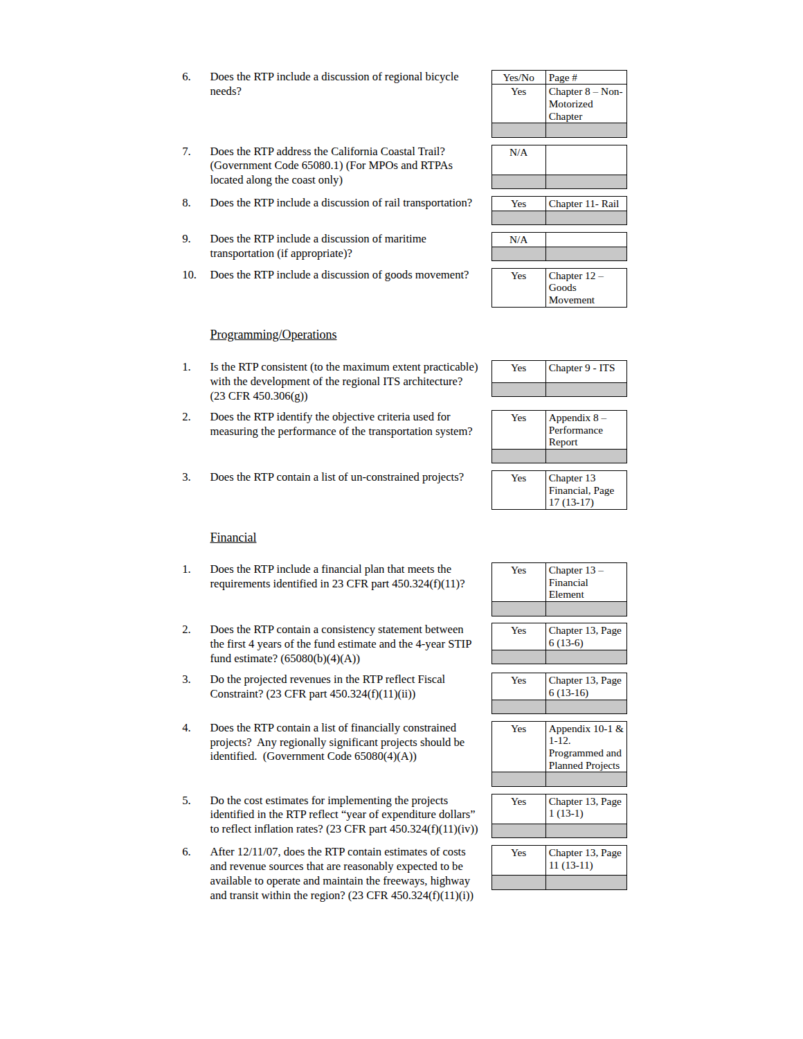6.
Does the RTP include a discussion of regional bicycle needs?
| Yes/No | Page # |
| Yes | Chapter 8 – Non-Motorized Chapter |
7.
Does the RTP address the California Coastal Trail? (Government Code 65080.1) (For MPOs and RTPAs located along the coast only)
| N/A | |
8.
Does the RTP include a discussion of rail transportation?
| Yes | Chapter 11- Rail |
9.
Does the RTP include a discussion of maritime transportation (if appropriate)?
| N/A | |
10.
Does the RTP include a discussion of goods movement?
| Yes | Chapter 12 – Goods Movement |
Programming/Operations
1.
Is the RTP consistent (to the maximum extent practicable) with the development of the regional ITS architecture? (23 CFR 450.306(g))
| Yes | Chapter 9 - ITS |
2.
Does the RTP identify the objective criteria used for measuring the performance of the transportation system?
| Yes | Appendix 8 – Performance Report |
3.
Does the RTP contain a list of un-constrained projects?
| Yes | Chapter 13 Financial, Page 17 (13-17) |
Financial
1.
Does the RTP include a financial plan that meets the requirements identified in 23 CFR part 450.324(f)(11)?
| Yes | Chapter 13 – Financial Element |
2.
Does the RTP contain a consistency statement between the first 4 years of the fund estimate and the 4-year STIP fund estimate? (65080(b)(4)(A))
| Yes | Chapter 13, Page 6 (13-6) |
3.
Do the projected revenues in the RTP reflect Fiscal Constraint? (23 CFR part 450.324(f)(11)(ii))
| Yes | Chapter 13, Page 6 (13-16) |
4.
Does the RTP contain a list of financially constrained projects? Any regionally significant projects should be identified. (Government Code 65080(4)(A))
| Yes | Appendix 10-1 & 1-12. Programmed and Planned Projects |
5.
Do the cost estimates for implementing the projects identified in the RTP reflect “year of expenditure dollars” to reflect inflation rates? (23 CFR part 450.324(f)(11)(iv))
| Yes | Chapter 13, Page 1 (13-1) |
6.
After 12/11/07, does the RTP contain estimates of costs and revenue sources that are reasonably expected to be available to operate and maintain the freeways, highway and transit within the region? (23 CFR 450.324(f)(11)(i))
| Yes | Chapter 13, Page 11 (13-11) |